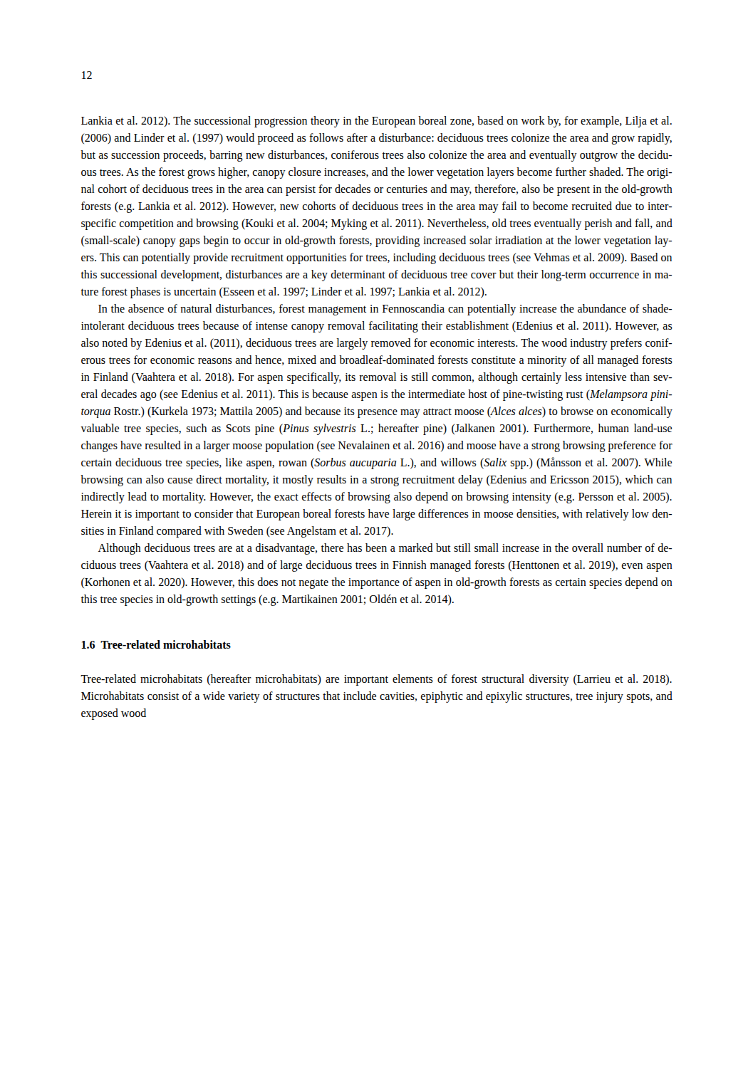12
Lankia et al. 2012). The successional progression theory in the European boreal zone, based on work by, for example, Lilja et al. (2006) and Linder et al. (1997) would proceed as follows after a disturbance: deciduous trees colonize the area and grow rapidly, but as succession proceeds, barring new disturbances, coniferous trees also colonize the area and eventually outgrow the deciduous trees. As the forest grows higher, canopy closure increases, and the lower vegetation layers become further shaded. The original cohort of deciduous trees in the area can persist for decades or centuries and may, therefore, also be present in the old-growth forests (e.g. Lankia et al. 2012). However, new cohorts of deciduous trees in the area may fail to become recruited due to interspecific competition and browsing (Kouki et al. 2004; Myking et al. 2011). Nevertheless, old trees eventually perish and fall, and (small-scale) canopy gaps begin to occur in old-growth forests, providing increased solar irradiation at the lower vegetation layers. This can potentially provide recruitment opportunities for trees, including deciduous trees (see Vehmas et al. 2009). Based on this successional development, disturbances are a key determinant of deciduous tree cover but their long-term occurrence in mature forest phases is uncertain (Esseen et al. 1997; Linder et al. 1997; Lankia et al. 2012).
In the absence of natural disturbances, forest management in Fennoscandia can potentially increase the abundance of shade-intolerant deciduous trees because of intense canopy removal facilitating their establishment (Edenius et al. 2011). However, as also noted by Edenius et al. (2011), deciduous trees are largely removed for economic interests. The wood industry prefers coniferous trees for economic reasons and hence, mixed and broadleaf-dominated forests constitute a minority of all managed forests in Finland (Vaahtera et al. 2018). For aspen specifically, its removal is still common, although certainly less intensive than several decades ago (see Edenius et al. 2011). This is because aspen is the intermediate host of pine-twisting rust (Melampsora pinitorqua Rostr.) (Kurkela 1973; Mattila 2005) and because its presence may attract moose (Alces alces) to browse on economically valuable tree species, such as Scots pine (Pinus sylvestris L.; hereafter pine) (Jalkanen 2001). Furthermore, human land-use changes have resulted in a larger moose population (see Nevalainen et al. 2016) and moose have a strong browsing preference for certain deciduous tree species, like aspen, rowan (Sorbus aucuparia L.), and willows (Salix spp.) (Månsson et al. 2007). While browsing can also cause direct mortality, it mostly results in a strong recruitment delay (Edenius and Ericsson 2015), which can indirectly lead to mortality. However, the exact effects of browsing also depend on browsing intensity (e.g. Persson et al. 2005). Herein it is important to consider that European boreal forests have large differences in moose densities, with relatively low densities in Finland compared with Sweden (see Angelstam et al. 2017).
Although deciduous trees are at a disadvantage, there has been a marked but still small increase in the overall number of deciduous trees (Vaahtera et al. 2018) and of large deciduous trees in Finnish managed forests (Henttonen et al. 2019), even aspen (Korhonen et al. 2020). However, this does not negate the importance of aspen in old-growth forests as certain species depend on this tree species in old-growth settings (e.g. Martikainen 2001; Oldén et al. 2014).
1.6 Tree-related microhabitats
Tree-related microhabitats (hereafter microhabitats) are important elements of forest structural diversity (Larrieu et al. 2018). Microhabitats consist of a wide variety of structures that include cavities, epiphytic and epixylic structures, tree injury spots, and exposed wood